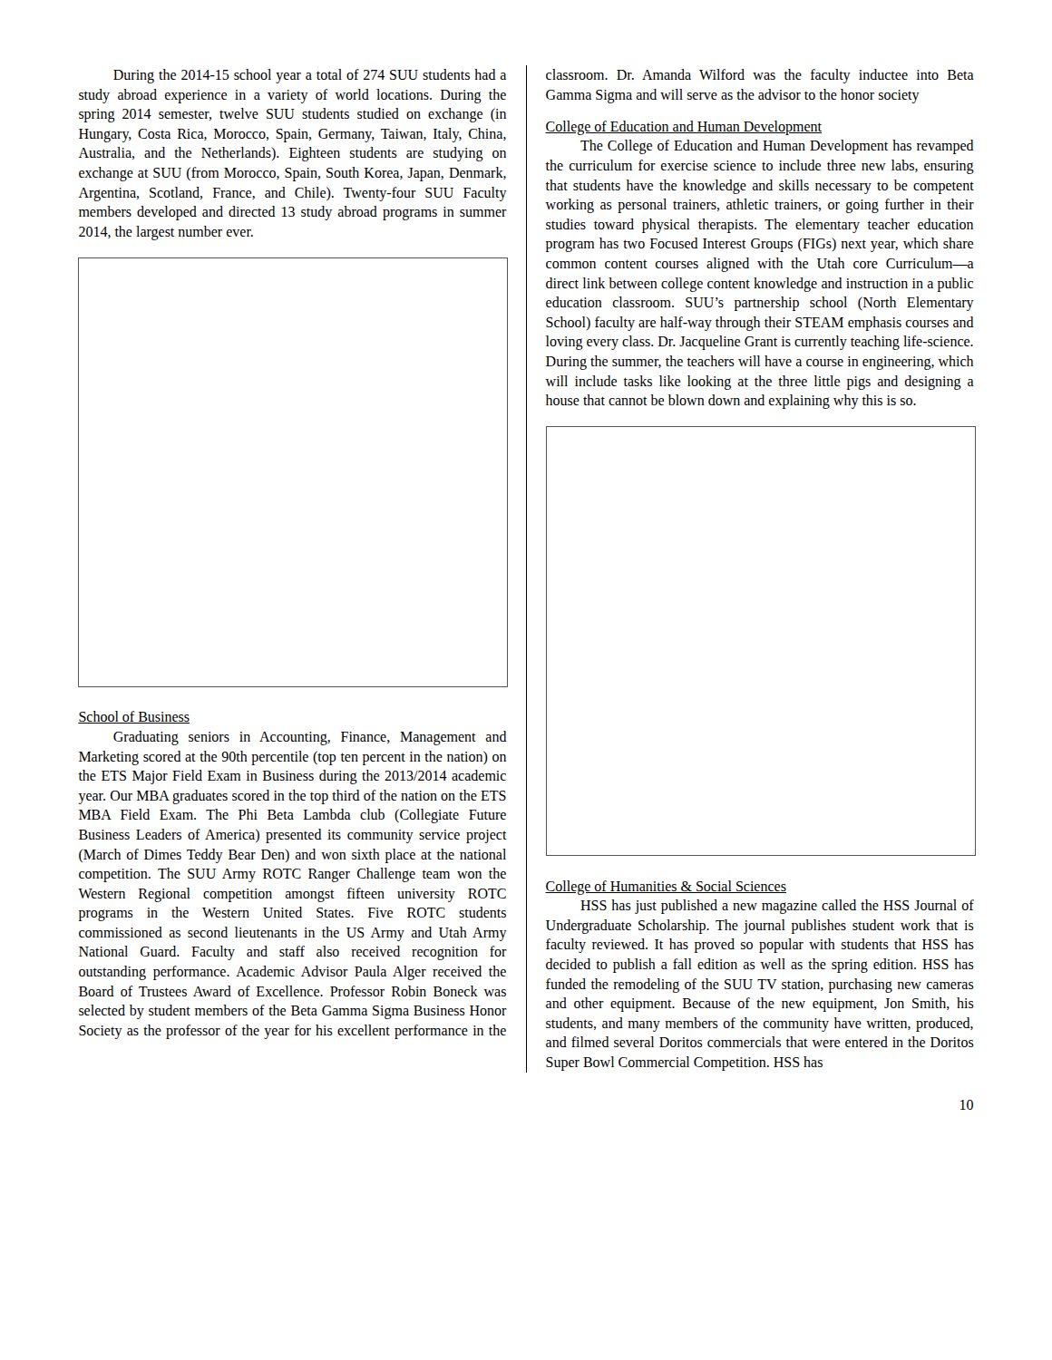During the 2014-15 school year a total of 274 SUU students had a study abroad experience in a variety of world locations. During the spring 2014 semester, twelve SUU students studied on exchange (in Hungary, Costa Rica, Morocco, Spain, Germany, Taiwan, Italy, China, Australia, and the Netherlands). Eighteen students are studying on exchange at SUU (from Morocco, Spain, South Korea, Japan, Denmark, Argentina, Scotland, France, and Chile). Twenty-four SUU Faculty members developed and directed 13 study abroad programs in summer 2014, the largest number ever.
School of Business
Graduating seniors in Accounting, Finance, Management and Marketing scored at the 90th percentile (top ten percent in the nation) on the ETS Major Field Exam in Business during the 2013/2014 academic year. Our MBA graduates scored in the top third of the nation on the ETS MBA Field Exam. The Phi Beta Lambda club (Collegiate Future Business Leaders of America) presented its community service project (March of Dimes Teddy Bear Den) and won sixth place at the national competition. The SUU Army ROTC Ranger Challenge team won the Western Regional competition amongst fifteen university ROTC programs in the Western United States. Five ROTC students commissioned as second lieutenants in the US Army and Utah Army National Guard. Faculty and staff also received recognition for outstanding performance. Academic Advisor Paula Alger received the Board of Trustees Award of Excellence. Professor Robin Boneck was selected by student members of the Beta Gamma Sigma Business Honor Society as the professor of the year for his excellent performance in the classroom. Dr. Amanda Wilford was the faculty inductee into Beta Gamma Sigma and will serve as the advisor to the honor society
College of Education and Human Development
The College of Education and Human Development has revamped the curriculum for exercise science to include three new labs, ensuring that students have the knowledge and skills necessary to be competent working as personal trainers, athletic trainers, or going further in their studies toward physical therapists. The elementary teacher education program has two Focused Interest Groups (FIGs) next year, which share common content courses aligned with the Utah core Curriculum—a direct link between college content knowledge and instruction in a public education classroom. SUU’s partnership school (North Elementary School) faculty are half-way through their STEAM emphasis courses and loving every class. Dr. Jacqueline Grant is currently teaching life-science. During the summer, the teachers will have a course in engineering, which will include tasks like looking at the three little pigs and designing a house that cannot be blown down and explaining why this is so.
College of Humanities & Social Sciences
HSS has just published a new magazine called the HSS Journal of Undergraduate Scholarship. The journal publishes student work that is faculty reviewed. It has proved so popular with students that HSS has decided to publish a fall edition as well as the spring edition. HSS has funded the remodeling of the SUU TV station, purchasing new cameras and other equipment. Because of the new equipment, Jon Smith, his students, and many members of the community have written, produced, and filmed several Doritos commercials that were entered in the Doritos Super Bowl Commercial Competition. HSS has
10